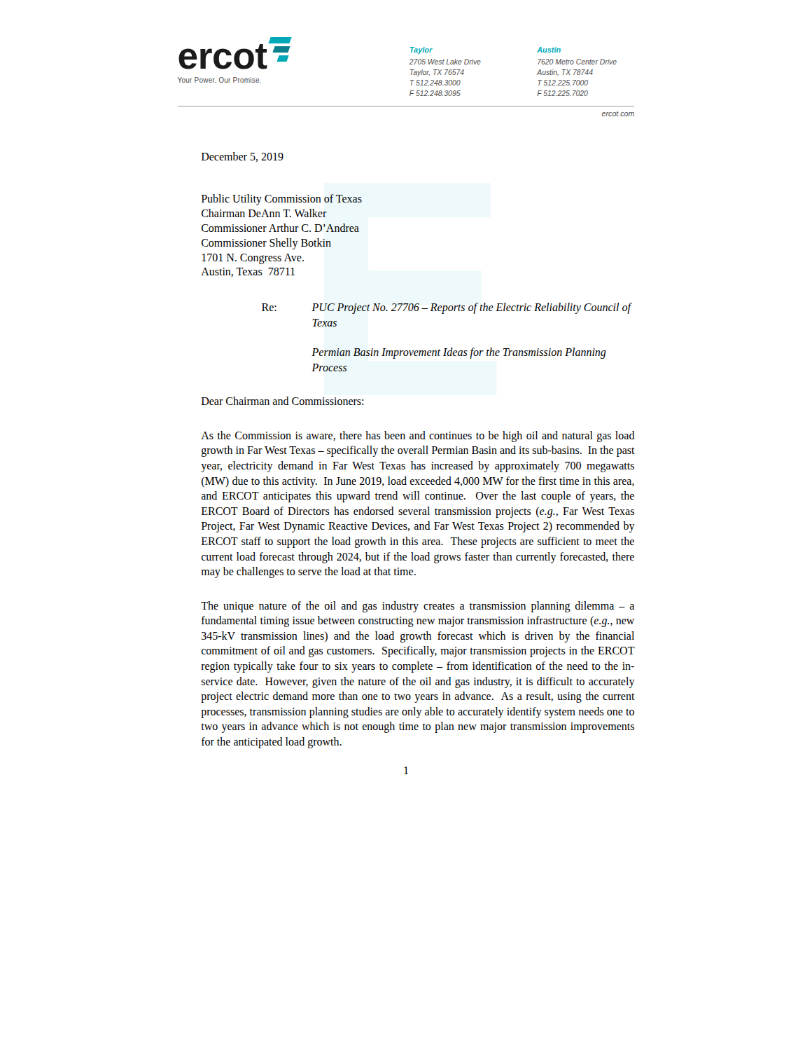E
ercot
Your Power. Our Promise.
Taylor
2705 West Lake Drive
Taylor, TX 76574
T 512.248.3000
F 512.248.3095
Austin
7620 Metro Center Drive
Austin, TX 78744
T 512.225.7000
F 512.225.7020
ercot.com
December 5, 2019
Public Utility Commission of Texas
Chairman DeAnn T. Walker
Commissioner Arthur C. D’Andrea
Commissioner Shelly Botkin
1701 N. Congress Ave.
Austin, Texas 78711
Re:
PUC Project No. 27706 – Reports of the Electric Reliability Council of Texas
Permian Basin Improvement Ideas for the Transmission Planning Process
Dear Chairman and Commissioners:
As the Commission is aware, there has been and continues to be high oil and natural gas load growth in Far West Texas – specifically the overall Permian Basin and its sub-basins. In the past year, electricity demand in Far West Texas has increased by approximately 700 megawatts (MW) due to this activity. In June 2019, load exceeded 4,000 MW for the first time in this area, and ERCOT anticipates this upward trend will continue. Over the last couple of years, the ERCOT Board of Directors has endorsed several transmission projects (e.g., Far West Texas Project, Far West Dynamic Reactive Devices, and Far West Texas Project 2) recommended by ERCOT staff to support the load growth in this area. These projects are sufficient to meet the current load forecast through 2024, but if the load grows faster than currently forecasted, there may be challenges to serve the load at that time.
The unique nature of the oil and gas industry creates a transmission planning dilemma – a fundamental timing issue between constructing new major transmission infrastructure (e.g., new 345-kV transmission lines) and the load growth forecast which is driven by the financial commitment of oil and gas customers. Specifically, major transmission projects in the ERCOT region typically take four to six years to complete – from identification of the need to the in-service date. However, given the nature of the oil and gas industry, it is difficult to accurately project electric demand more than one to two years in advance. As a result, using the current processes, transmission planning studies are only able to accurately identify system needs one to two years in advance which is not enough time to plan new major transmission improvements for the anticipated load growth.
1